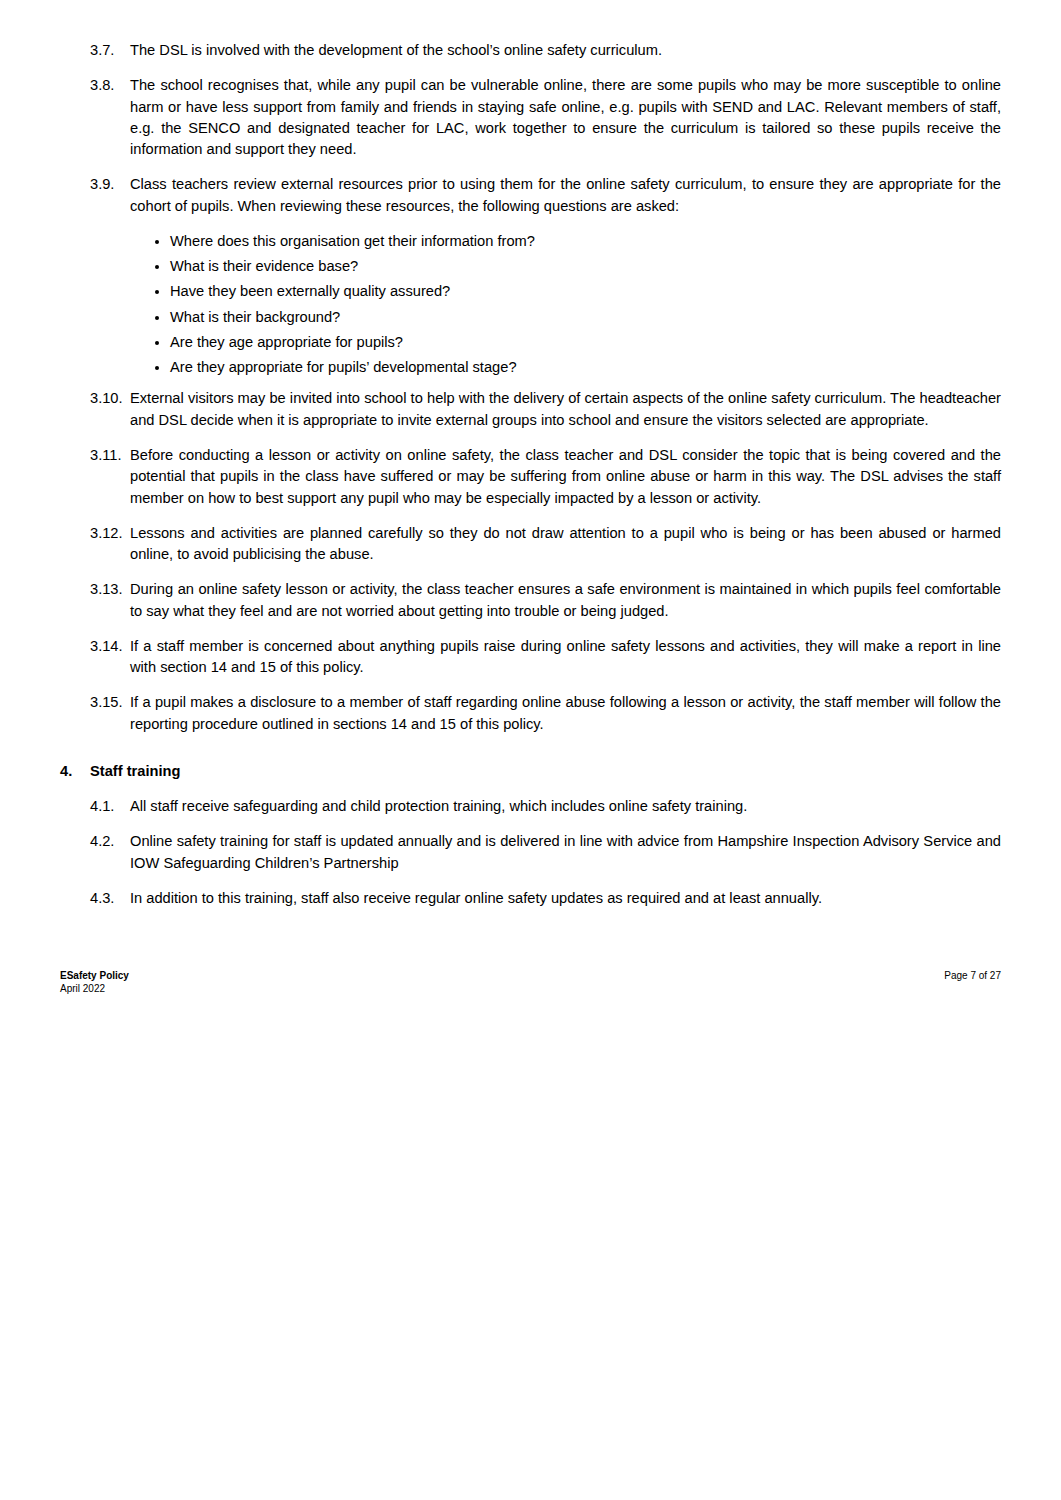3.7.
The DSL is involved with the development of the school’s online safety curriculum.
3.8.
The school recognises that, while any pupil can be vulnerable online, there are some pupils who may be more susceptible to online harm or have less support from family and friends in staying safe online, e.g. pupils with SEND and LAC. Relevant members of staff, e.g. the SENCO and designated teacher for LAC, work together to ensure the curriculum is tailored so these pupils receive the information and support they need.
3.9.
Class teachers review external resources prior to using them for the online safety curriculum, to ensure they are appropriate for the cohort of pupils. When reviewing these resources, the following questions are asked:
Where does this organisation get their information from?
What is their evidence base?
Have they been externally quality assured?
What is their background?
Are they age appropriate for pupils?
Are they appropriate for pupils’ developmental stage?
3.10.
External visitors may be invited into school to help with the delivery of certain aspects of the online safety curriculum. The headteacher and DSL decide when it is appropriate to invite external groups into school and ensure the visitors selected are appropriate.
3.11.
Before conducting a lesson or activity on online safety, the class teacher and DSL consider the topic that is being covered and the potential that pupils in the class have suffered or may be suffering from online abuse or harm in this way. The DSL advises the staff member on how to best support any pupil who may be especially impacted by a lesson or activity.
3.12.
Lessons and activities are planned carefully so they do not draw attention to a pupil who is being or has been abused or harmed online, to avoid publicising the abuse.
3.13.
During an online safety lesson or activity, the class teacher ensures a safe environment is maintained in which pupils feel comfortable to say what they feel and are not worried about getting into trouble or being judged.
3.14.
If a staff member is concerned about anything pupils raise during online safety lessons and activities, they will make a report in line with section 14 and 15 of this policy.
3.15.
If a pupil makes a disclosure to a member of staff regarding online abuse following a lesson or activity, the staff member will follow the reporting procedure outlined in sections 14 and 15 of this policy.
4. Staff training
4.1.
All staff receive safeguarding and child protection training, which includes online safety training.
4.2.
Online safety training for staff is updated annually and is delivered in line with advice from Hampshire Inspection Advisory Service and IOW Safeguarding Children’s Partnership
4.3.
In addition to this training, staff also receive regular online safety updates as required and at least annually.
ESafety Policy
April 2022
Page 7 of 27